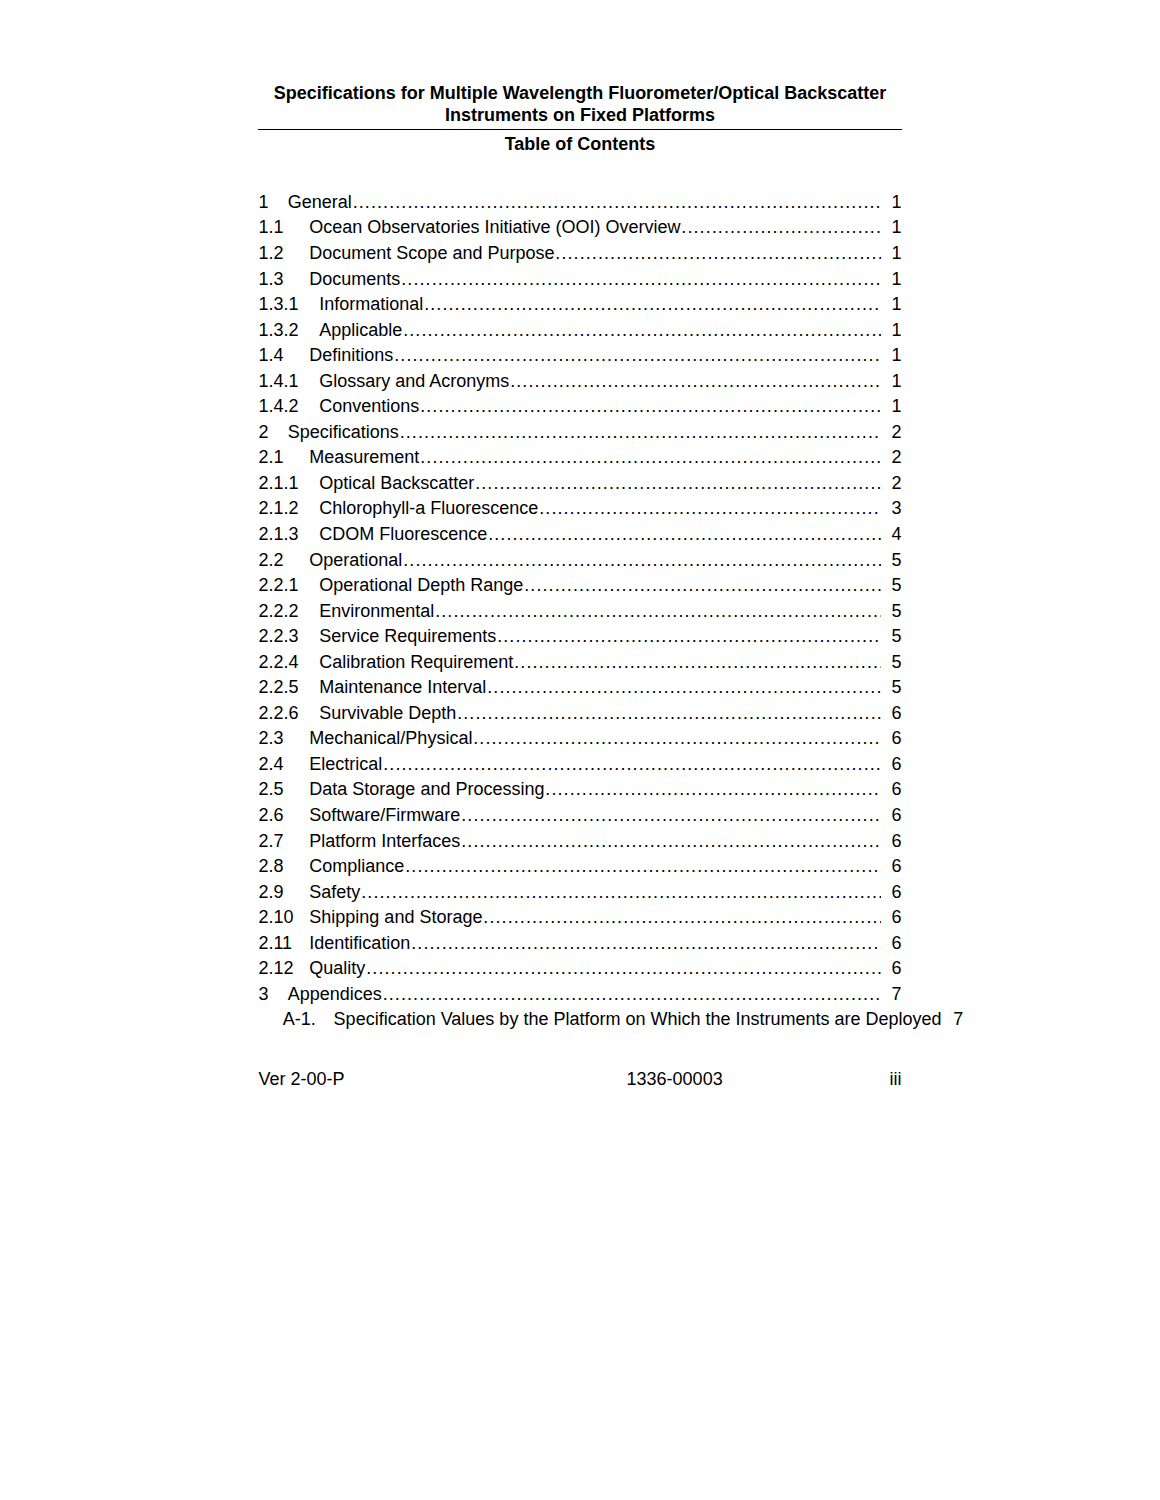Specifications for Multiple Wavelength Fluorometer/Optical Backscatter
Instruments on Fixed Platforms
Table of Contents
1 General................................................................................................................. 1
1.1 Ocean Observatories Initiative (OOI) Overview................................................ 1
1.2 Document Scope and Purpose......................................................................... 1
1.3 Documents................................................................................................. 1
1.3.1 Informational.............................................................................................. 1
1.3.2 Applicable................................................................................................. 1
1.4 Definitions.................................................................................................. 1
1.4.1 Glossary and Acronyms........................................................................... 1
1.4.2 Conventions.............................................................................................. 1
2 Specifications....................................................................................................... 2
2.1 Measurement.......................................................................................... 2
2.1.1 Optical Backscatter................................................................................... 2
2.1.2 Chlorophyll-a Fluorescence....................................................................... 3
2.1.3 CDOM Fluorescence................................................................................ 4
2.2 Operational................................................................................................ 5
2.2.1 Operational Depth Range......................................................................... 5
2.2.2 Environmental........................................................................................... 5
2.2.3 Service Requirements............................................................................. 5
2.2.4 Calibration Requirement.......................................................................... 5
2.2.5 Maintenance Interval............................................................................... 5
2.2.6 Survivable Depth..................................................................................... 6
2.3 Mechanical/Physical......................................................................................... 6
2.4 Electrical..................................................................................................... 6
2.5 Data Storage and Processing.......................................................................... 6
2.6 Software/Firmware......................................................................................... 6
2.7 Platform Interfaces.......................................................................................... 6
2.8 Compliance................................................................................................ 6
2.9 Safety......................................................................................................... 6
2.10 Shipping and Storage..................................................................................... 6
2.11 Identification................................................................................................ 6
2.12 Quality....................................................................................................... 6
3 Appendices.......................................................................................................... 7
A-1. Specification Values by the Platform on Which the Instruments are Deployed.. 7
Ver 2-00-P
1336-00003
iii